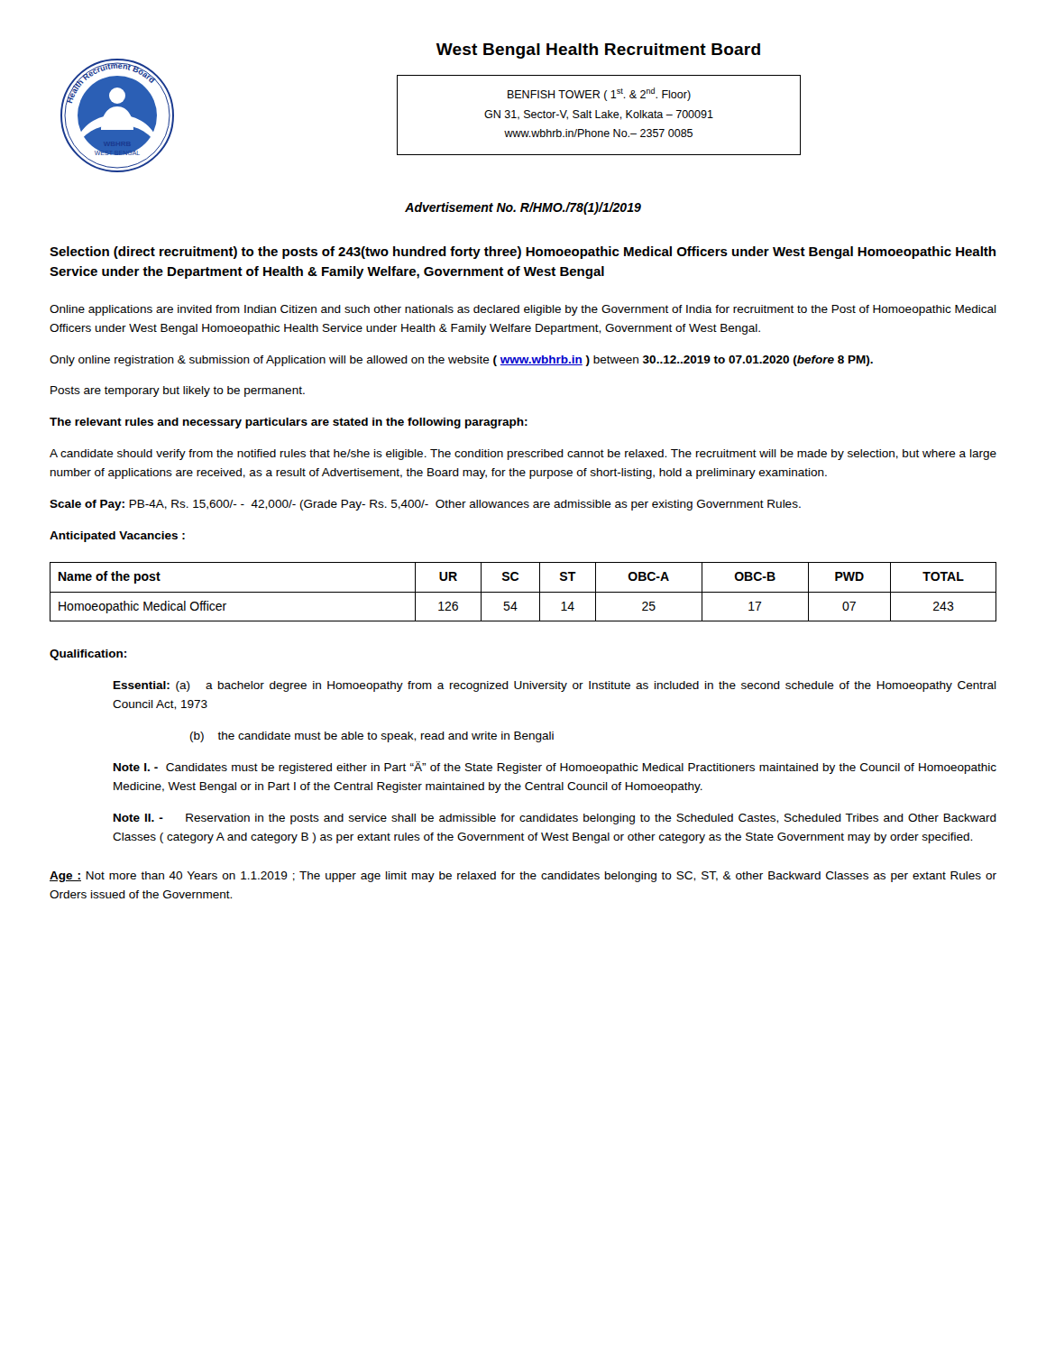WBHRB WEST BENGAL Health Recruitment Board
West Bengal Health Recruitment Board
BENFISH TOWER ( 1st. & 2nd. Floor)
GN 31, Sector-V, Salt Lake, Kolkata – 700091
www.wbhrb.in/Phone No.– 2357 0085
Advertisement No. R/HMO./78(1)/1/2019
Selection (direct recruitment) to the posts of 243(two hundred forty three) Homoeopathic Medical Officers under West Bengal Homoeopathic Health Service under the Department of Health & Family Welfare, Government of West Bengal
Online applications are invited from Indian Citizen and such other nationals as declared eligible by the Government of India for recruitment to the Post of Homoeopathic Medical Officers under West Bengal Homoeopathic Health Service under Health & Family Welfare Department, Government of West Bengal.
Only online registration & submission of Application will be allowed on the website ( www.wbhrb.in ) between 30..12..2019 to 07.01.2020 (before 8 PM).
Posts are temporary but likely to be permanent.
The relevant rules and necessary particulars are stated in the following paragraph:
A candidate should verify from the notified rules that he/she is eligible. The condition prescribed cannot be relaxed. The recruitment will be made by selection, but where a large number of applications are received, as a result of Advertisement, the Board may, for the purpose of short-listing, hold a preliminary examination.
Scale of Pay: PB-4A, Rs. 15,600/- - 42,000/- (Grade Pay- Rs. 5,400/- Other allowances are admissible as per existing Government Rules.
Anticipated Vacancies :
| Name of the post | UR | SC | ST | OBC-A | OBC-B | PWD | TOTAL |
| --- | --- | --- | --- | --- | --- | --- | --- |
| Homoeopathic Medical Officer | 126 | 54 | 14 | 25 | 17 | 07 | 243 |
Qualification:
Essential: (a) a bachelor degree in Homoeopathy from a recognized University or Institute as included in the second schedule of the Homoeopathy Central Council Act, 1973
(b) the candidate must be able to speak, read and write in Bengali
Note I. - Candidates must be registered either in Part “Ä” of the State Register of Homoeopathic Medical Practitioners maintained by the Council of Homoeopathic Medicine, West Bengal or in Part I of the Central Register maintained by the Central Council of Homoeopathy.
Note II. - Reservation in the posts and service shall be admissible for candidates belonging to the Scheduled Castes, Scheduled Tribes and Other Backward Classes ( category A and category B ) as per extant rules of the Government of West Bengal or other category as the State Government may by order specified.
Age : Not more than 40 Years on 1.1.2019 ; The upper age limit may be relaxed for the candidates belonging to SC, ST, & other Backward Classes as per extant Rules or Orders issued of the Government.